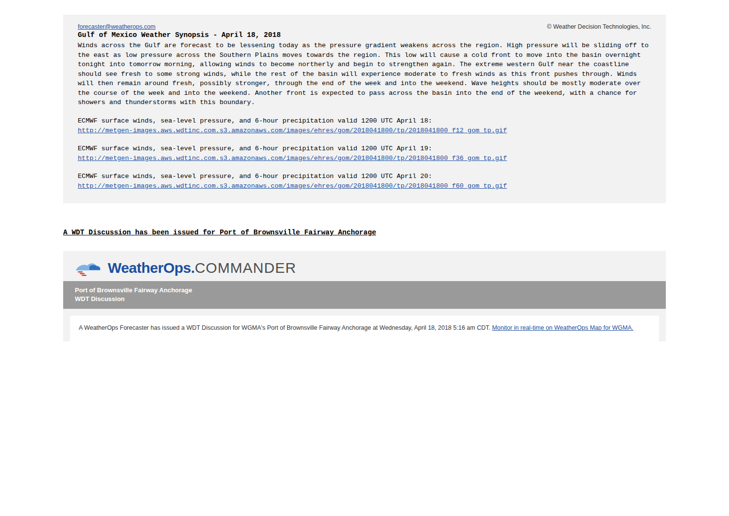forecaster@weatherops.com © Weather Decision Technologies, Inc.
Gulf of Mexico Weather Synopsis - April 18, 2018
Winds across the Gulf are forecast to be lessening today as the pressure gradient weakens across the region. High pressure will be sliding off to the east as low pressure across the Southern Plains moves towards the region. This low will cause a cold front to move into the basin overnight tonight into tomorrow morning, allowing winds to become northerly and begin to strengthen again. The extreme western Gulf near the coastline should see fresh to some strong winds, while the rest of the basin will experience moderate to fresh winds as this front pushes through. Winds will then remain around fresh, possibly stronger, through the end of the week and into the weekend. Wave heights should be mostly moderate over the course of the week and into the weekend. Another front is expected to pass across the basin into the end of the weekend, with a chance for showers and thunderstorms with this boundary.
ECMWF surface winds, sea-level pressure, and 6-hour precipitation valid 1200 UTC April 18: http://metgen-images.aws.wdtinc.com.s3.amazonaws.com/images/ehres/gom/2018041800/tp/2018041800_f12_gom_tp.gif
ECMWF surface winds, sea-level pressure, and 6-hour precipitation valid 1200 UTC April 19: http://metgen-images.aws.wdtinc.com.s3.amazonaws.com/images/ehres/gom/2018041800/tp/2018041800_f36_gom_tp.gif
ECMWF surface winds, sea-level pressure, and 6-hour precipitation valid 1200 UTC April 20: http://metgen-images.aws.wdtinc.com.s3.amazonaws.com/images/ehres/gom/2018041800/tp/2018041800_f60_gom_tp.gif
A WDT Discussion has been issued for Port of Brownsville Fairway Anchorage
WeatherOps. COMMANDER
Port of Brownsville Fairway Anchorage
WDT Discussion
A WeatherOps Forecaster has issued a WDT Discussion for WGMA's Port of Brownsville Fairway Anchorage at Wednesday, April 18, 2018 5:16 am CDT. Monitor in real-time on WeatherOps Map for WGMA.